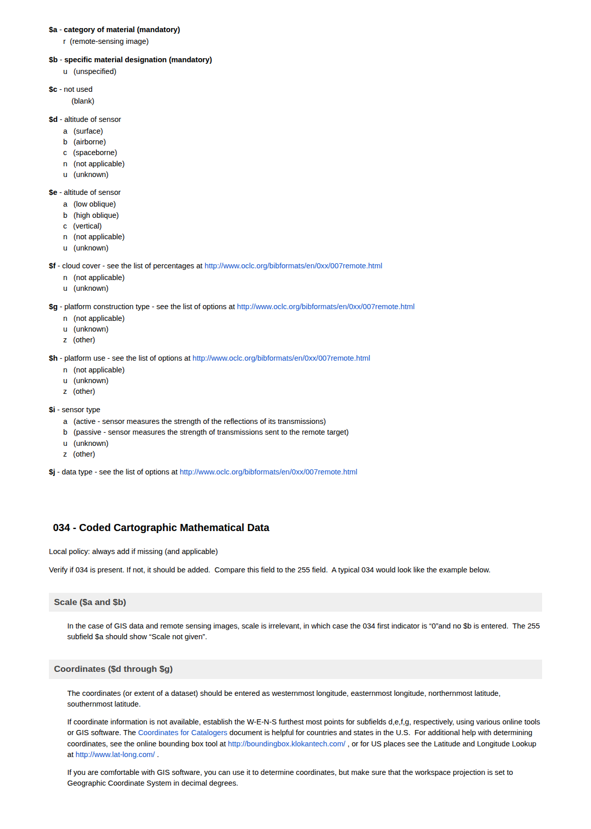$a - category of material (mandatory)
r (remote-sensing image)
$b - specific material designation (mandatory)
u (unspecified)
$c - not used
(blank)
$d - altitude of sensor
a (surface)
b (airborne)
c (spaceborne)
n (not applicable)
u (unknown)
$e - altitude of sensor
a (low oblique)
b (high oblique)
c (vertical)
n (not applicable)
u (unknown)
$f - cloud cover - see the list of percentages at http://www.oclc.org/bibformats/en/0xx/007remote.html
n (not applicable)
u (unknown)
$g - platform construction type - see the list of options at http://www.oclc.org/bibformats/en/0xx/007remote.html
n (not applicable)
u (unknown)
z (other)
$h - platform use - see the list of options at http://www.oclc.org/bibformats/en/0xx/007remote.html
n (not applicable)
u (unknown)
z (other)
$i - sensor type
a (active - sensor measures the strength of the reflections of its transmissions)
b (passive - sensor measures the strength of transmissions sent to the remote target)
u (unknown)
z (other)
$j - data type - see the list of options at http://www.oclc.org/bibformats/en/0xx/007remote.html
034 - Coded Cartographic Mathematical Data
Local policy: always add if missing (and applicable)
Verify if 034 is present. If not, it should be added. Compare this field to the 255 field. A typical 034 would look like the example below.
Scale ($a and $b)
In the case of GIS data and remote sensing images, scale is irrelevant, in which case the 034 first indicator is “0”and no $b is entered. The 255 subfield $a should show “Scale not given”.
Coordinates ($d through $g)
The coordinates (or extent of a dataset) should be entered as westernmost longitude, easternmost longitude, northernmost latitude, southernmost latitude.
If coordinate information is not available, establish the W-E-N-S furthest most points for subfields d,e,f,g, respectively, using various online tools or GIS software. The Coordinates for Catalogers document is helpful for countries and states in the U.S. For additional help with determining coordinates, see the online bounding box tool at http://boundingbox.klokantech.com/ , or for US places see the Latitude and Longitude Lookup at http://www.lat-long.com/ .
If you are comfortable with GIS software, you can use it to determine coordinates, but make sure that the workspace projection is set to Geographic Coordinate System in decimal degrees.